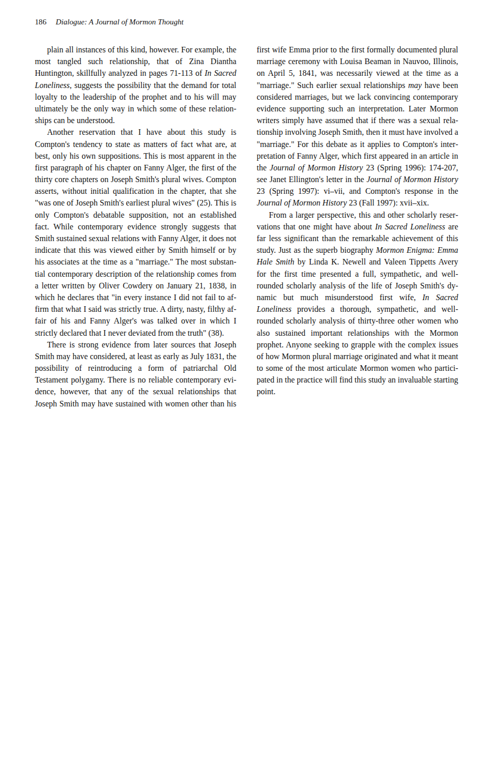186 Dialogue: A Journal of Mormon Thought
plain all instances of this kind, however. For example, the most tangled such relationship, that of Zina Diantha Huntington, skillfully analyzed in pages 71-113 of In Sacred Loneliness, suggests the possibility that the demand for total loyalty to the leadership of the prophet and to his will may ultimately be the only way in which some of these relationships can be understood.
Another reservation that I have about this study is Compton's tendency to state as matters of fact what are, at best, only his own suppositions. This is most apparent in the first paragraph of his chapter on Fanny Alger, the first of the thirty core chapters on Joseph Smith's plural wives. Compton asserts, without initial qualification in the chapter, that she "was one of Joseph Smith's earliest plural wives" (25). This is only Compton's debatable supposition, not an established fact. While contemporary evidence strongly suggests that Smith sustained sexual relations with Fanny Alger, it does not indicate that this was viewed either by Smith himself or by his associates at the time as a "marriage." The most substantial contemporary description of the relationship comes from a letter written by Oliver Cowdery on January 21, 1838, in which he declares that "in every instance I did not fail to affirm that what I said was strictly true. A dirty, nasty, filthy affair of his and Fanny Alger's was talked over in which I strictly declared that I never deviated from the truth" (38).
There is strong evidence from later sources that Joseph Smith may have considered, at least as early as July 1831, the possibility of reintroducing a form of patriarchal Old Testament polygamy. There is no reliable contemporary evidence, however, that any of the sexual relationships that Joseph Smith may have sustained with women other than his first wife Emma prior to the first formally documented plural marriage ceremony with Louisa Beaman in Nauvoo, Illinois, on April 5, 1841, was necessarily viewed at the time as a "marriage." Such earlier sexual relationships may have been considered marriages, but we lack convincing contemporary evidence supporting such an interpretation. Later Mormon writers simply have assumed that if there was a sexual relationship involving Joseph Smith, then it must have involved a "marriage." For this debate as it applies to Compton's interpretation of Fanny Alger, which first appeared in an article in the Journal of Mormon History 23 (Spring 1996): 174-207, see Janet Ellington's letter in the Journal of Mormon History 23 (Spring 1997): vi–vii, and Compton's response in the Journal of Mormon History 23 (Fall 1997): xvii–xix.
From a larger perspective, this and other scholarly reservations that one might have about In Sacred Loneliness are far less significant than the remarkable achievement of this study. Just as the superb biography Mormon Enigma: Emma Hale Smith by Linda K. Newell and Valeen Tippetts Avery for the first time presented a full, sympathetic, and well-rounded scholarly analysis of the life of Joseph Smith's dynamic but much misunderstood first wife, In Sacred Loneliness provides a thorough, sympathetic, and well-rounded scholarly analysis of thirty-three other women who also sustained important relationships with the Mormon prophet. Anyone seeking to grapple with the complex issues of how Mormon plural marriage originated and what it meant to some of the most articulate Mormon women who participated in the practice will find this study an invaluable starting point.